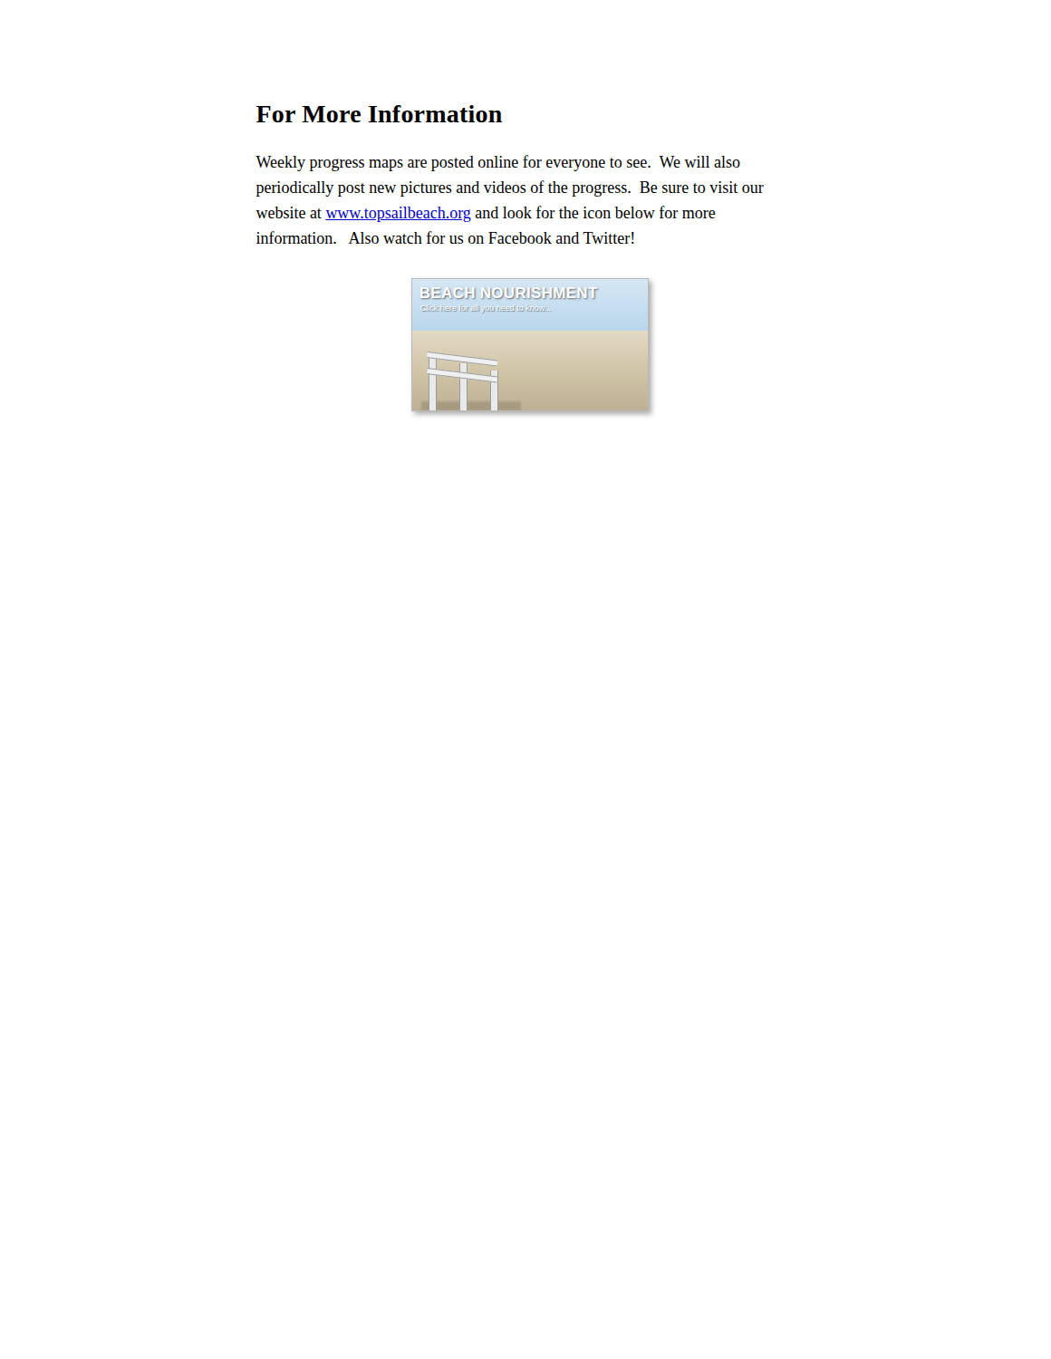For More Information
Weekly progress maps are posted online for everyone to see. We will also periodically post new pictures and videos of the progress. Be sure to visit our website at www.topsailbeach.org and look for the icon below for more information. Also watch for us on Facebook and Twitter!
BEACH NOURISHMENT
Click here for all you need to know...